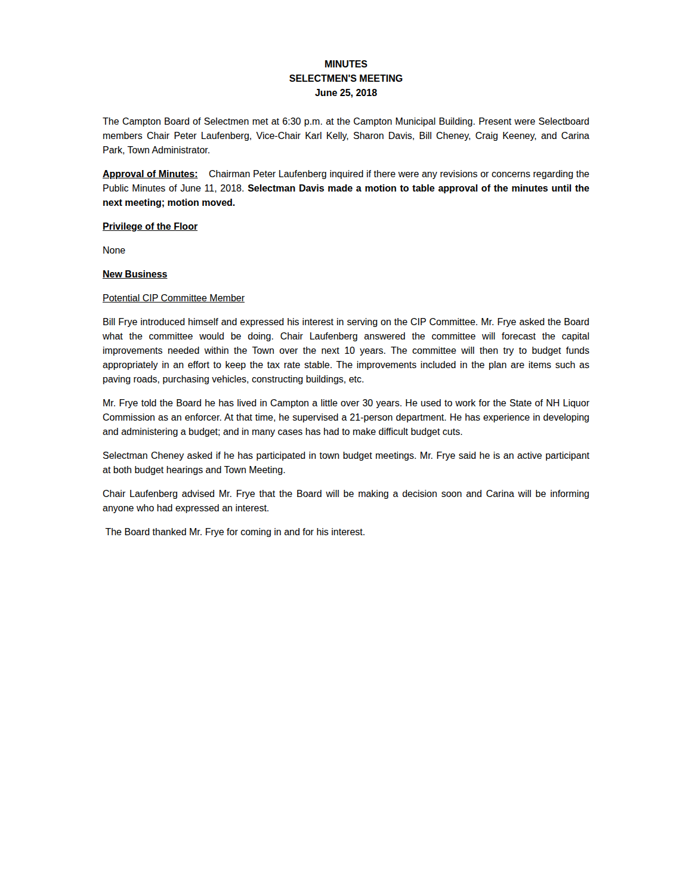MINUTES
SELECTMEN'S MEETING
June 25, 2018
The Campton Board of Selectmen met at 6:30 p.m. at the Campton Municipal Building. Present were Selectboard members Chair Peter Laufenberg, Vice-Chair Karl Kelly, Sharon Davis, Bill Cheney, Craig Keeney, and Carina Park, Town Administrator.
Approval of Minutes: Chairman Peter Laufenberg inquired if there were any revisions or concerns regarding the Public Minutes of June 11, 2018. Selectman Davis made a motion to table approval of the minutes until the next meeting; motion moved.
Privilege of the Floor
None
New Business
Potential CIP Committee Member
Bill Frye introduced himself and expressed his interest in serving on the CIP Committee. Mr. Frye asked the Board what the committee would be doing. Chair Laufenberg answered the committee will forecast the capital improvements needed within the Town over the next 10 years. The committee will then try to budget funds appropriately in an effort to keep the tax rate stable. The improvements included in the plan are items such as paving roads, purchasing vehicles, constructing buildings, etc.
Mr. Frye told the Board he has lived in Campton a little over 30 years. He used to work for the State of NH Liquor Commission as an enforcer. At that time, he supervised a 21-person department. He has experience in developing and administering a budget; and in many cases has had to make difficult budget cuts.
Selectman Cheney asked if he has participated in town budget meetings. Mr. Frye said he is an active participant at both budget hearings and Town Meeting.
Chair Laufenberg advised Mr. Frye that the Board will be making a decision soon and Carina will be informing anyone who had expressed an interest.
The Board thanked Mr. Frye for coming in and for his interest.